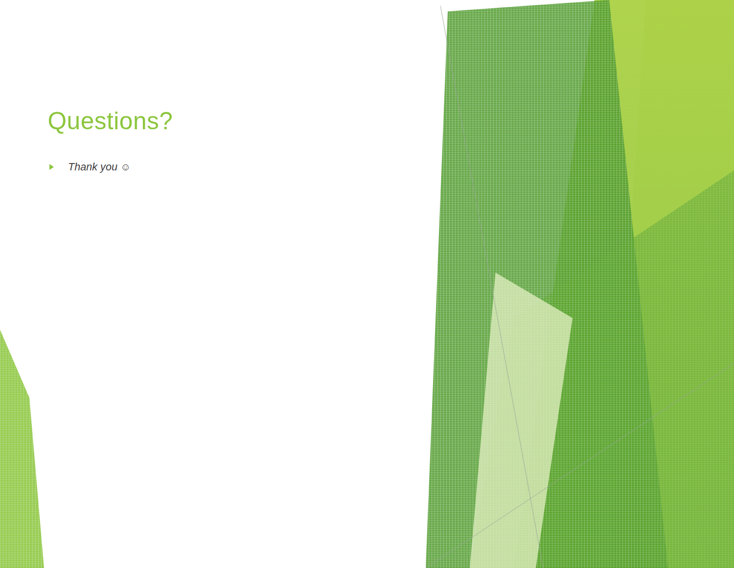Questions?
Thank you ☺